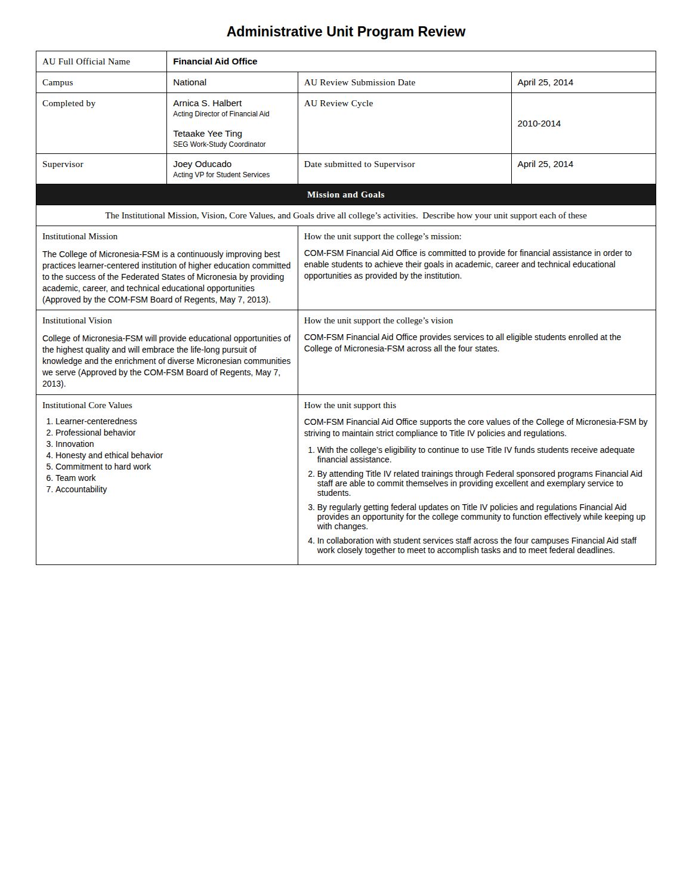Administrative Unit Program Review
| AU Full Official Name | Financial Aid Office |
| Campus | National | AU Review Submission Date | April 25, 2014 |
| Completed by | Arnica S. Halbert Acting Director of Financial Aid Tetaake Yee Ting SEG Work-Study Coordinator | AU Review Cycle | 2010-2014 |
| Supervisor | Joey Oducado Acting VP for Student Services | Date submitted to Supervisor | April 25, 2014 |
| Mission and Goals |
| The Institutional Mission, Vision, Core Values, and Goals drive all college’s activities. Describe how your unit support each of these |
| Institutional Mission The College of Micronesia-FSM is a continuously improving best practices learner-centered institution of higher education committed to the success of the Federated States of Micronesia by providing academic, career, and technical educational opportunities (Approved by the COM-FSM Board of Regents, May 7, 2013). | How the unit support the college’s mission: COM-FSM Financial Aid Office is committed to provide for financial assistance in order to enable students to achieve their goals in academic, career and technical educational opportunities as provided by the institution. |
| Institutional Vision College of Micronesia-FSM will provide educational opportunities of the highest quality and will embrace the life-long pursuit of knowledge and the enrichment of diverse Micronesian communities we serve (Approved by the COM-FSM Board of Regents, May 7, 2013). | How the unit support the college’s vision COM-FSM Financial Aid Office provides services to all eligible students enrolled at the College of Micronesia-FSM across all the four states. |
| Institutional Core Values Learner-centeredness Professional behavior Innovation Honesty and ethical behavior Commitment to hard work Team work Accountability | How the unit support this COM-FSM Financial Aid Office supports the core values of the College of Micronesia-FSM by striving to maintain strict compliance to Title IV policies and regulations. With the college’s eligibility to continue to use Title IV funds students receive adequate financial assistance. By attending Title IV related trainings through Federal sponsored programs Financial Aid staff are able to commit themselves in providing excellent and exemplary service to students. By regularly getting federal updates on Title IV policies and regulations Financial Aid provides an opportunity for the college community to function effectively while keeping up with changes. In collaboration with student services staff across the four campuses Financial Aid staff work closely together to meet to accomplish tasks and to meet federal deadlines. |